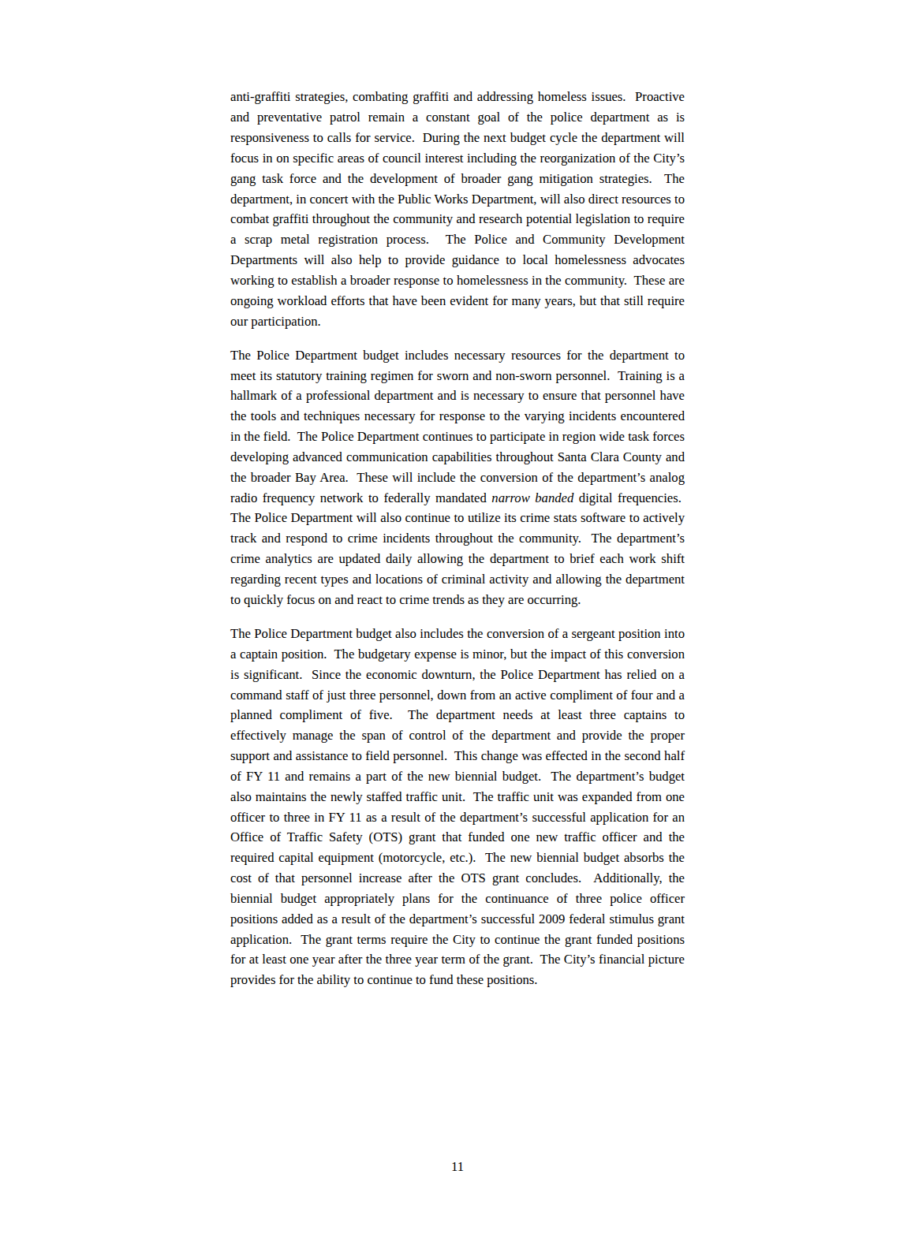anti-graffiti strategies, combating graffiti and addressing homeless issues. Proactive and preventative patrol remain a constant goal of the police department as is responsiveness to calls for service. During the next budget cycle the department will focus in on specific areas of council interest including the reorganization of the City’s gang task force and the development of broader gang mitigation strategies. The department, in concert with the Public Works Department, will also direct resources to combat graffiti throughout the community and research potential legislation to require a scrap metal registration process. The Police and Community Development Departments will also help to provide guidance to local homelessness advocates working to establish a broader response to homelessness in the community. These are ongoing workload efforts that have been evident for many years, but that still require our participation.
The Police Department budget includes necessary resources for the department to meet its statutory training regimen for sworn and non-sworn personnel. Training is a hallmark of a professional department and is necessary to ensure that personnel have the tools and techniques necessary for response to the varying incidents encountered in the field. The Police Department continues to participate in region wide task forces developing advanced communication capabilities throughout Santa Clara County and the broader Bay Area. These will include the conversion of the department’s analog radio frequency network to federally mandated narrow banded digital frequencies. The Police Department will also continue to utilize its crime stats software to actively track and respond to crime incidents throughout the community. The department’s crime analytics are updated daily allowing the department to brief each work shift regarding recent types and locations of criminal activity and allowing the department to quickly focus on and react to crime trends as they are occurring.
The Police Department budget also includes the conversion of a sergeant position into a captain position. The budgetary expense is minor, but the impact of this conversion is significant. Since the economic downturn, the Police Department has relied on a command staff of just three personnel, down from an active compliment of four and a planned compliment of five. The department needs at least three captains to effectively manage the span of control of the department and provide the proper support and assistance to field personnel. This change was effected in the second half of FY 11 and remains a part of the new biennial budget. The department’s budget also maintains the newly staffed traffic unit. The traffic unit was expanded from one officer to three in FY 11 as a result of the department’s successful application for an Office of Traffic Safety (OTS) grant that funded one new traffic officer and the required capital equipment (motorcycle, etc.). The new biennial budget absorbs the cost of that personnel increase after the OTS grant concludes. Additionally, the biennial budget appropriately plans for the continuance of three police officer positions added as a result of the department’s successful 2009 federal stimulus grant application. The grant terms require the City to continue the grant funded positions for at least one year after the three year term of the grant. The City’s financial picture provides for the ability to continue to fund these positions.
11